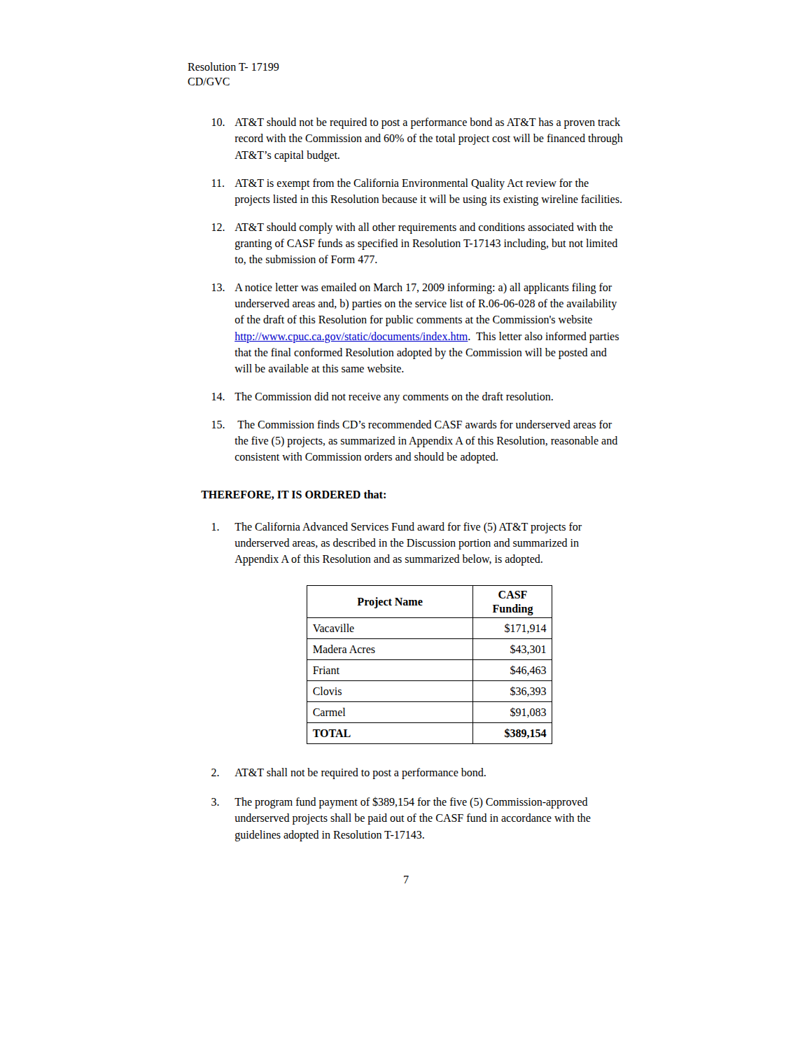Resolution T- 17199
CD/GVC
10. AT&T should not be required to post a performance bond as AT&T has a proven track record with the Commission and 60% of the total project cost will be financed through AT&T’s capital budget.
11. AT&T is exempt from the California Environmental Quality Act review for the projects listed in this Resolution because it will be using its existing wireline facilities.
12. AT&T should comply with all other requirements and conditions associated with the granting of CASF funds as specified in Resolution T-17143 including, but not limited to, the submission of Form 477.
13. A notice letter was emailed on March 17, 2009 informing: a) all applicants filing for underserved areas and, b) parties on the service list of R.06-06-028 of the availability of the draft of this Resolution for public comments at the Commission's website http://www.cpuc.ca.gov/static/documents/index.htm. This letter also informed parties that the final conformed Resolution adopted by the Commission will be posted and will be available at this same website.
14. The Commission did not receive any comments on the draft resolution.
15. The Commission finds CD’s recommended CASF awards for underserved areas for the five (5) projects, as summarized in Appendix A of this Resolution, reasonable and consistent with Commission orders and should be adopted.
THEREFORE, IT IS ORDERED that:
1. The California Advanced Services Fund award for five (5) AT&T projects for underserved areas, as described in the Discussion portion and summarized in Appendix A of this Resolution and as summarized below, is adopted.
| Project Name | CASF Funding |
| --- | --- |
| Vacaville | $171,914 |
| Madera Acres | $43,301 |
| Friant | $46,463 |
| Clovis | $36,393 |
| Carmel | $91,083 |
| TOTAL | $389,154 |
2. AT&T shall not be required to post a performance bond.
3. The program fund payment of $389,154 for the five (5) Commission-approved underserved projects shall be paid out of the CASF fund in accordance with the guidelines adopted in Resolution T-17143.
7